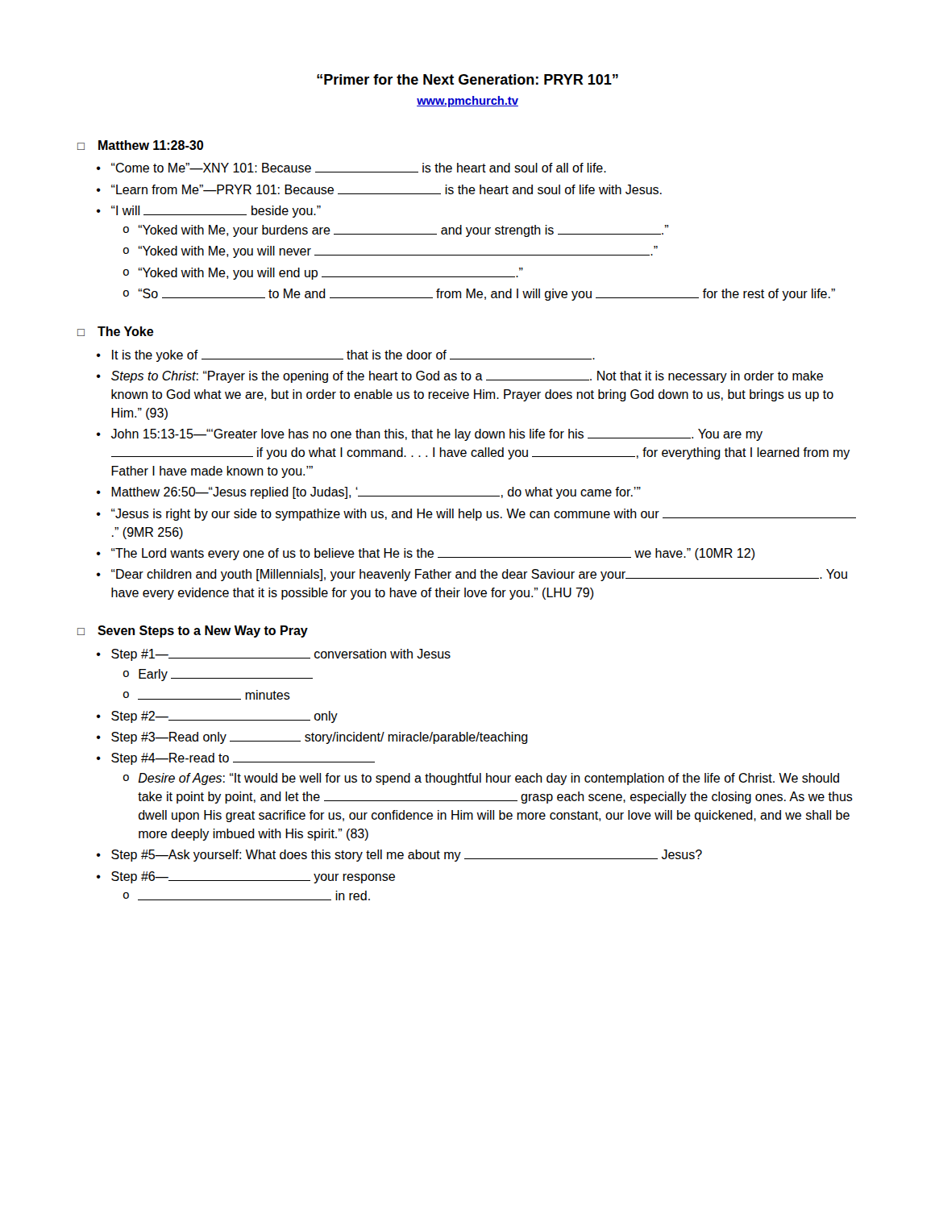“Primer for the Next Generation: PRYR 101”
www.pmchurch.tv
□Matthew 11:28-30
“Come to Me”—XNY 101: Because is the heart and soul of all of life.
“Learn from Me”—PRYR 101: Because is the heart and soul of life with Jesus.
“I will beside you.”
“Yoked with Me, your burdens are and your strength is .”
“Yoked with Me, you will never .”
“Yoked with Me, you will end up .”
“So to Me and from Me, and I will give you for the rest of your life.”
□The Yoke
It is the yoke of that is the door of .
Steps to Christ: “Prayer is the opening of the heart to God as to a . Not that it is necessary in order to make known to God what we are, but in order to enable us to receive Him. Prayer does not bring God down to us, but brings us up to Him.” (93)
John 15:13-15—“‘Greater love has no one than this, that he lay down his life for his . You are my if you do what I command. . . . I have called you , for everything that I learned from my Father I have made known to you.’”
Matthew 26:50—“Jesus replied [to Judas], ‘ , do what you came for.’”
“Jesus is right by our side to sympathize with us, and He will help us. We can commune with our .” (9MR 256)
“The Lord wants every one of us to believe that He is the we have.” (10MR 12)
“Dear children and youth [Millennials], your heavenly Father and the dear Saviour are your . You have every evidence that it is possible for you to have of their love for you.” (LHU 79)
□Seven Steps to a New Way to Pray
Step #1— conversation with Jesus
Early
minutes
Step #2— only
Step #3—Read only story/incident/ miracle/parable/teaching
Step #4—Re-read to
Desire of Ages: “It would be well for us to spend a thoughtful hour each day in contemplation of the life of Christ. We should take it point by point, and let the grasp each scene, especially the closing ones. As we thus dwell upon His great sacrifice for us, our confidence in Him will be more constant, our love will be quickened, and we shall be more deeply imbued with His spirit.” (83)
Step #5—Ask yourself: What does this story tell me about my Jesus?
Step #6— your response
in red.